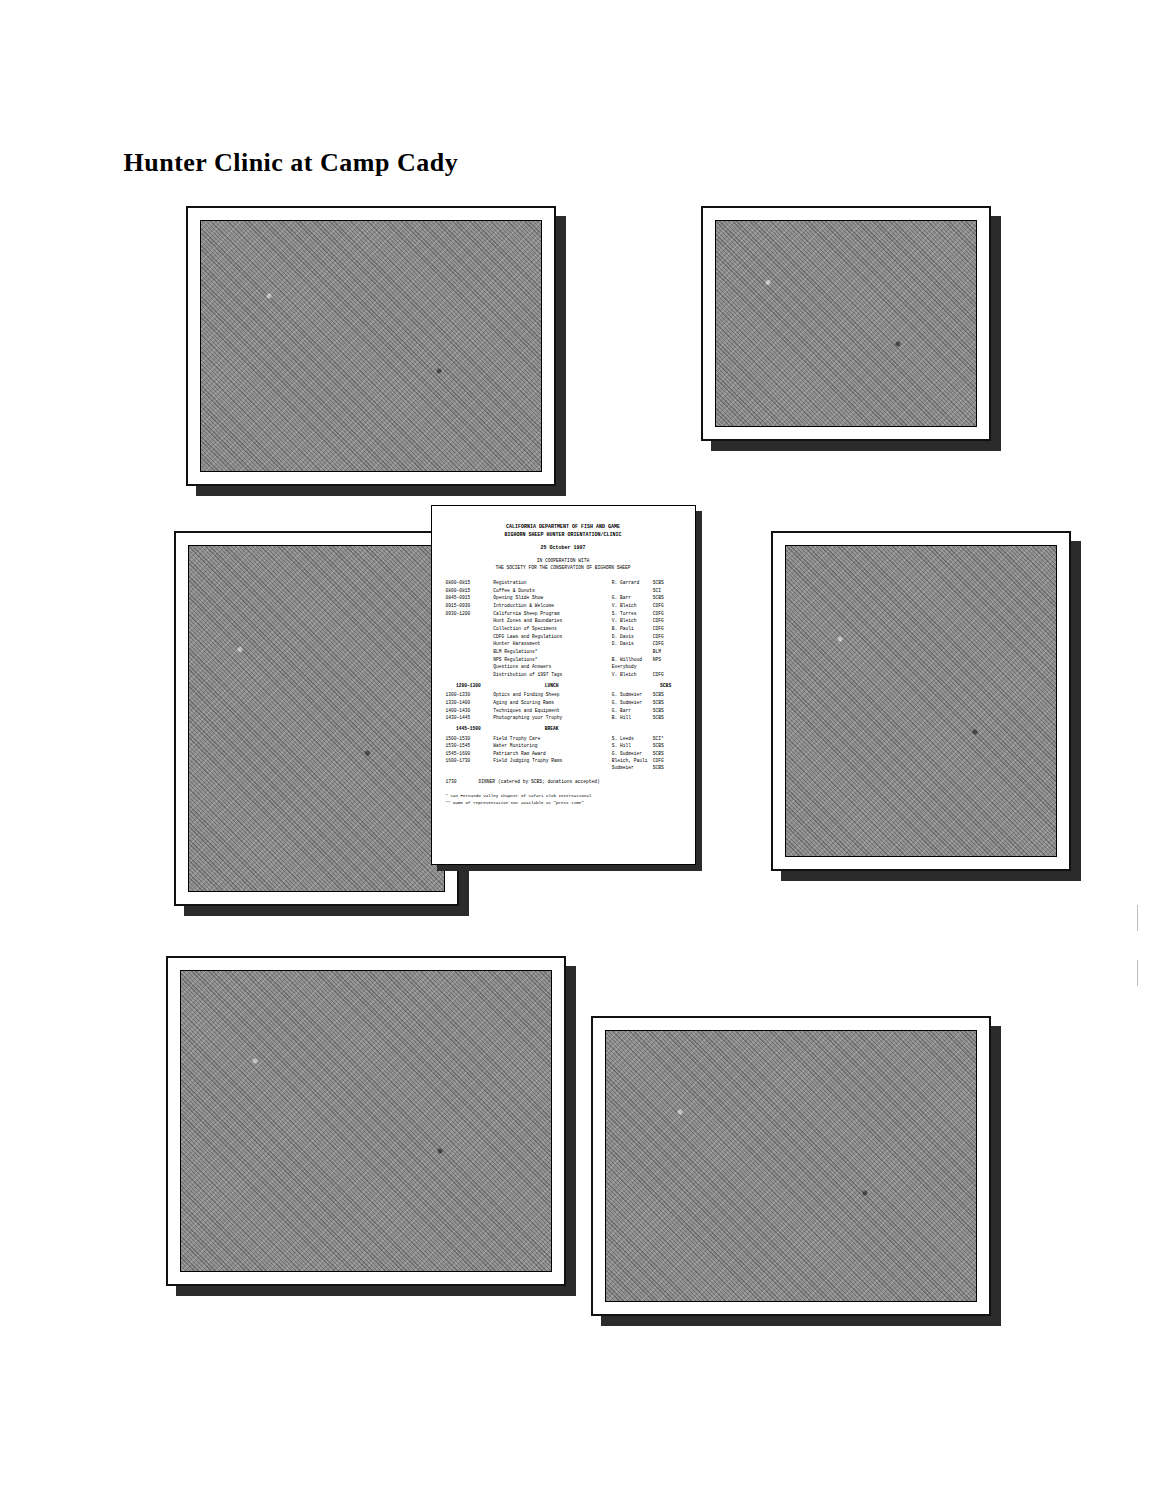Hunter Clinic at Camp Cady
Group of clinic participants standing outdoors.
Plaque presentation indoors.
Four men posing outdoors.
Award recipient with framed certificate and bighorn sheep mount.
Clinic activity beside a building.
Attendees at the catered dinner buffet.
CALIFORNIA DEPARTMENT OF FISH AND GAME
BIGHORN SHEEP HUNTER ORIENTATION/CLINIC
25 October 1997
IN COOPERATION WITH
THE SOCIETY FOR THE CONSERVATION OF BIGHORN SHEEP
| 0800–0815 | Registration | R. Garrard | SCBS |
| 0800–0815 | Coffee & Donuts | | SCI |
| 0845–0915 | Opening Slide Show | G. Barr | SCBS |
| 0915–0930 | Introduction & Welcome | V. Bleich | CDFG |
| 0930–1200 | California Sheep Program | S. Torres | CDFG |
| | Hunt Zones and Boundaries | V. Bleich | CDFG |
| | Collection of Specimens | B. Pauli | CDFG |
| | CDFG Laws and Regulations | D. Davis | CDFG |
| | Hunter Harassment | D. Davis | CDFG |
| | BLM Regulations* | | BLM |
| | NPS Regulations* | B. Willhoud | NPS |
| | Questions and Answers | Everybody | |
| | Distribution of 1997 Tags | V. Bleich | CDFG |
| 1200–1300 | LUNCH | | SCBS |
| 1300–1330 | Optics and Finding Sheep | G. Sudmeier | SCBS |
| 1330–1400 | Aging and Scoring Rams | G. Sudmeier | SCBS |
| 1400–1430 | Techniques and Equipment | G. Barr | SCBS |
| 1430–1445 | Photographing your Trophy | B. Hill | SCBS |
| 1445–1500 | BREAK | | |
| 1500–1530 | Field Trophy Care | S. Leeds | SCI* |
| 1530–1545 | Water Monitoring | S. Hill | SCBS |
| 1545–1600 | Patriarch Ram Award | G. Sudmeier | SCBS |
| 1600–1730 | Field Judging Trophy Rams | Bleich, Pauli Sudmeier | CDFG SCBS |
1730 DINNER (catered by SCBS; donations accepted)
* San Fernando Valley Chapter of Safari Club International
** Name of representative not available at “press time”